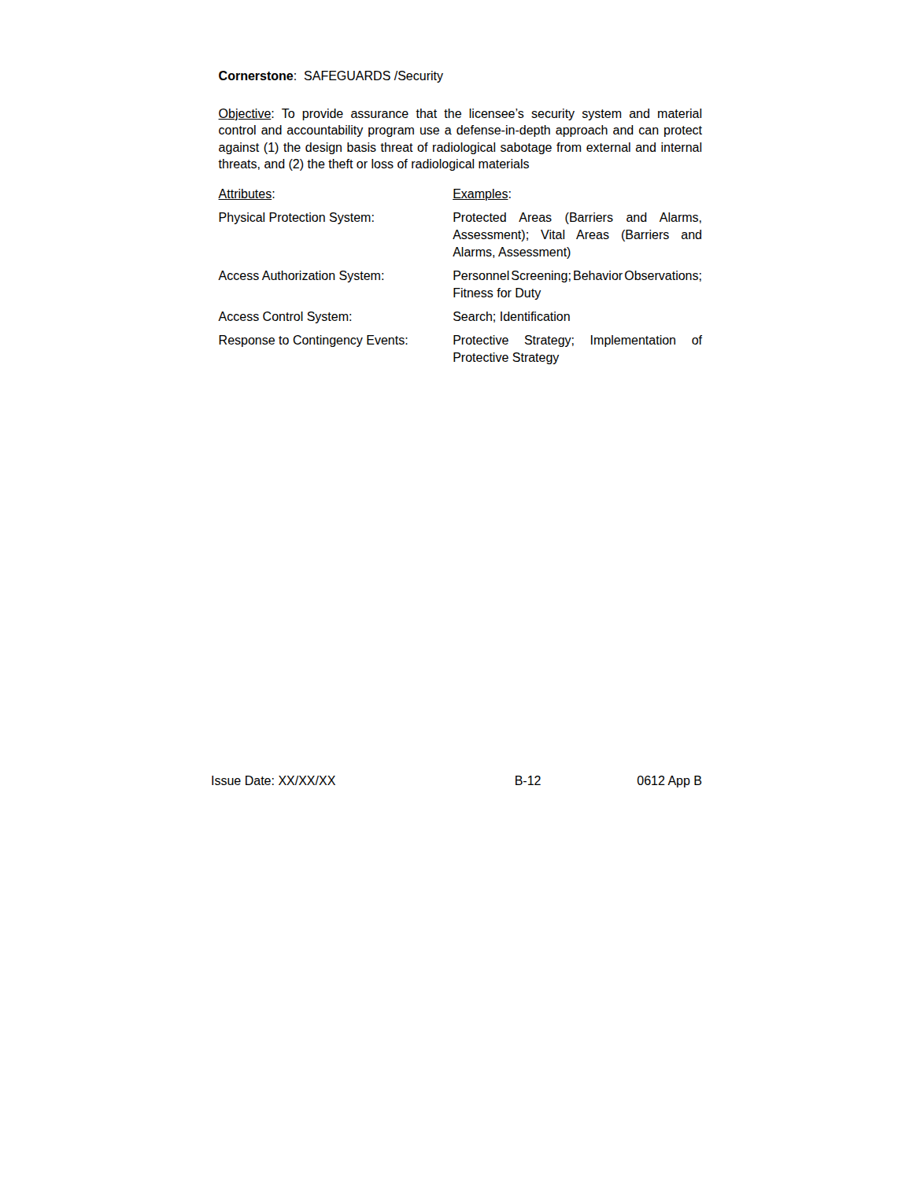Cornerstone: SAFEGUARDS /Security
Objective: To provide assurance that the licensee’s security system and material control and accountability program use a defense-in-depth approach and can protect against (1) the design basis threat of radiological sabotage from external and internal threats, and (2) the theft or loss of radiological materials
| Attributes : | Examples : |
| Physical Protection System: | Protected Areas (Barriers and Alarms, Assessment); Vital Areas (Barriers and Alarms, Assessment) |
| Access Authorization System: | Personnel Screening; Behavior Observations; Fitness for Duty |
| Access Control System: | Search; Identification |
| Response to Contingency Events: | Protective Strategy; Implementation of Protective Strategy |
Issue Date: XX/XX/XX
B-12
0612 App B